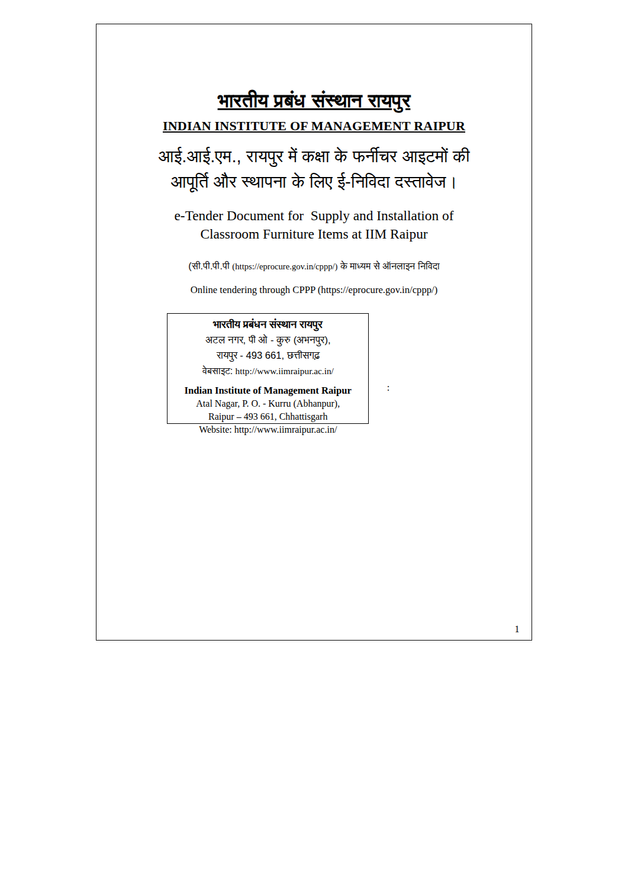भारतीय प्रबंध संस्थान रायपुर
INDIAN INSTITUTE OF MANAGEMENT RAIPUR
आई.आई.एम., रायपुर में कक्षा के फर्नीचर आइटमों की आपूर्ति और स्थापना के लिए ई-निविदा दस्तावेज।
e-Tender Document for Supply and Installation of Classroom Furniture Items at IIM Raipur
(सी.पी.पी.पी (https://eprocure.gov.in/cppp/) के माध्यम से ऑनलाइन निविदा
Online tendering through CPPP (https://eprocure.gov.in/cppp/)
भारतीय प्रबंधन संस्थान रायपुर
अटल नगर, पी ओ - कुरु (अभनपुर),
रायपुर - 493 661, छत्तीसगढ़
वेबसाइट: http://www.iimraipur.ac.in/
Indian Institute of Management Raipur
Atal Nagar, P. O. - Kurru (Abhanpur),
Raipur – 493 661, Chhattisgarh
Website: http://www.iimraipur.ac.in/
:
1